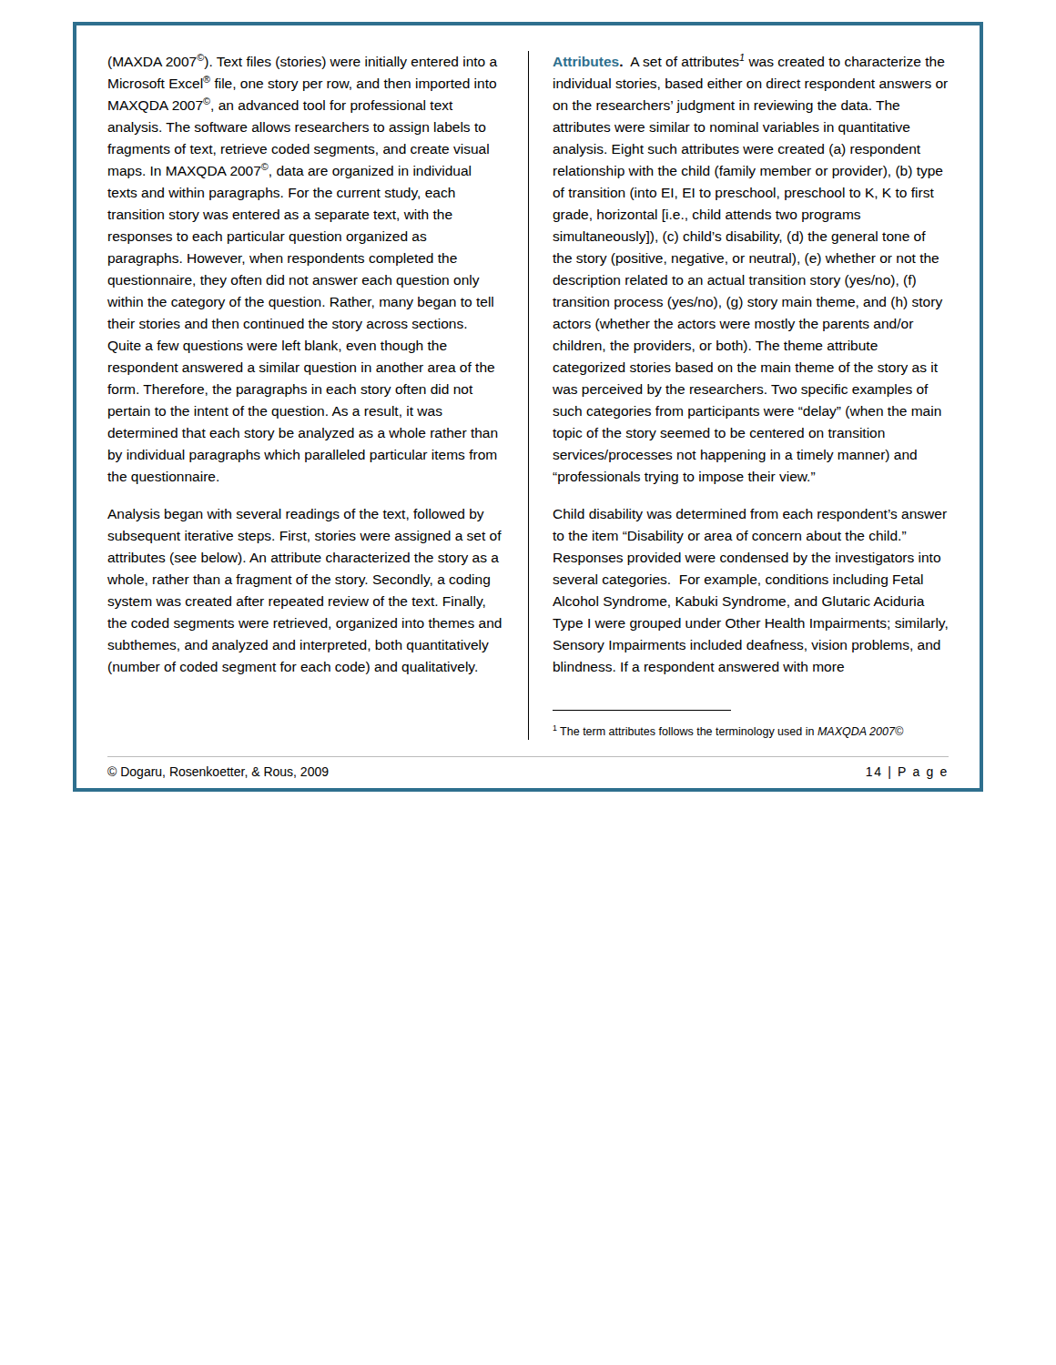(MAXDA 2007©). Text files (stories) were initially entered into a Microsoft Excel® file, one story per row, and then imported into MAXQDA 2007©, an advanced tool for professional text analysis. The software allows researchers to assign labels to fragments of text, retrieve coded segments, and create visual maps. In MAXQDA 2007©, data are organized in individual texts and within paragraphs. For the current study, each transition story was entered as a separate text, with the responses to each particular question organized as paragraphs. However, when respondents completed the questionnaire, they often did not answer each question only within the category of the question. Rather, many began to tell their stories and then continued the story across sections. Quite a few questions were left blank, even though the respondent answered a similar question in another area of the form. Therefore, the paragraphs in each story often did not pertain to the intent of the question. As a result, it was determined that each story be analyzed as a whole rather than by individual paragraphs which paralleled particular items from the questionnaire.
Analysis began with several readings of the text, followed by subsequent iterative steps. First, stories were assigned a set of attributes (see below). An attribute characterized the story as a whole, rather than a fragment of the story. Secondly, a coding system was created after repeated review of the text. Finally, the coded segments were retrieved, organized into themes and subthemes, and analyzed and interpreted, both quantitatively (number of coded segment for each code) and qualitatively.
Attributes. A set of attributes1 was created to characterize the individual stories, based either on direct respondent answers or on the researchers’ judgment in reviewing the data. The attributes were similar to nominal variables in quantitative analysis. Eight such attributes were created (a) respondent relationship with the child (family member or provider), (b) type of transition (into EI, EI to preschool, preschool to K, K to first grade, horizontal [i.e., child attends two programs simultaneously]), (c) child’s disability, (d) the general tone of the story (positive, negative, or neutral), (e) whether or not the description related to an actual transition story (yes/no), (f) transition process (yes/no), (g) story main theme, and (h) story actors (whether the actors were mostly the parents and/or children, the providers, or both). The theme attribute categorized stories based on the main theme of the story as it was perceived by the researchers. Two specific examples of such categories from participants were “delay” (when the main topic of the story seemed to be centered on transition services/processes not happening in a timely manner) and “professionals trying to impose their view.”
Child disability was determined from each respondent’s answer to the item “Disability or area of concern about the child.” Responses provided were condensed by the investigators into several categories. For example, conditions including Fetal Alcohol Syndrome, Kabuki Syndrome, and Glutaric Aciduria Type I were grouped under Other Health Impairments; similarly, Sensory Impairments included deafness, vision problems, and blindness. If a respondent answered with more
1 The term attributes follows the terminology used in MAXQDA 2007©
© Dogaru, Rosenkoetter, & Rous, 2009
14 | P a g e